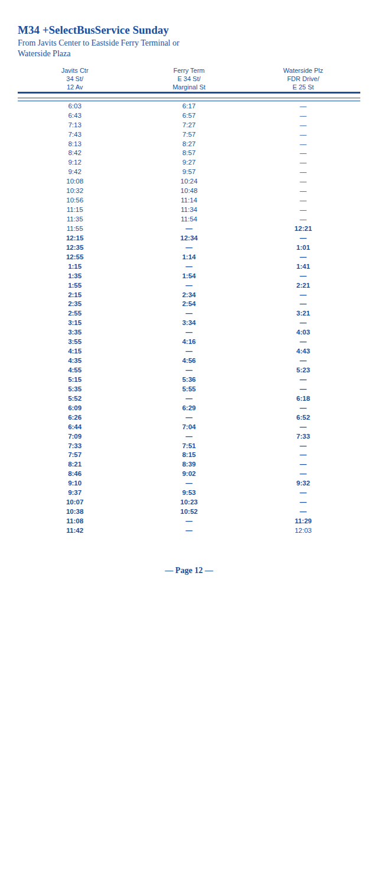M34 +SelectBusService Sunday
From Javits Center to Eastside Ferry Terminal or
Waterside Plaza
| Javits Ctr 34 St/ 12 Av | Ferry Term E 34 St/ Marginal St | Waterside Plz FDR Drive/ E 25 St |
| --- | --- | --- |
| 6:03 | 6:17 | — |
| 6:43 | 6:57 | — |
| 7:13 | 7:27 | — |
| 7:43 | 7:57 | — |
| 8:13 | 8:27 | — |
| 8:42 | 8:57 | — |
| 9:12 | 9:27 | — |
| 9:42 | 9:57 | — |
| 10:08 | 10:24 | — |
| 10:32 | 10:48 | — |
| 10:56 | 11:14 | — |
| 11:15 | 11:34 | — |
| 11:35 | 11:54 | — |
| 11:55 | — | 12:21 |
| 12:15 | 12:34 | — |
| 12:35 | — | 1:01 |
| 12:55 | 1:14 | — |
| 1:15 | — | 1:41 |
| 1:35 | 1:54 | — |
| 1:55 | — | 2:21 |
| 2:15 | 2:34 | — |
| 2:35 | 2:54 | — |
| 2:55 | — | 3:21 |
| 3:15 | 3:34 | — |
| 3:35 | — | 4:03 |
| 3:55 | 4:16 | — |
| 4:15 | — | 4:43 |
| 4:35 | 4:56 | — |
| 4:55 | — | 5:23 |
| 5:15 | 5:36 | — |
| 5:35 | 5:55 | — |
| 5:52 | — | 6:18 |
| 6:09 | 6:29 | — |
| 6:26 | — | 6:52 |
| 6:44 | 7:04 | — |
| 7:09 | — | 7:33 |
| 7:33 | 7:51 | — |
| 7:57 | 8:15 | — |
| 8:21 | 8:39 | — |
| 8:46 | 9:02 | — |
| 9:10 | — | 9:32 |
| 9:37 | 9:53 | — |
| 10:07 | 10:23 | — |
| 10:38 | 10:52 | — |
| 11:08 | — | 11:29 |
| 11:42 | — | 12:03 |
— Page 12 —